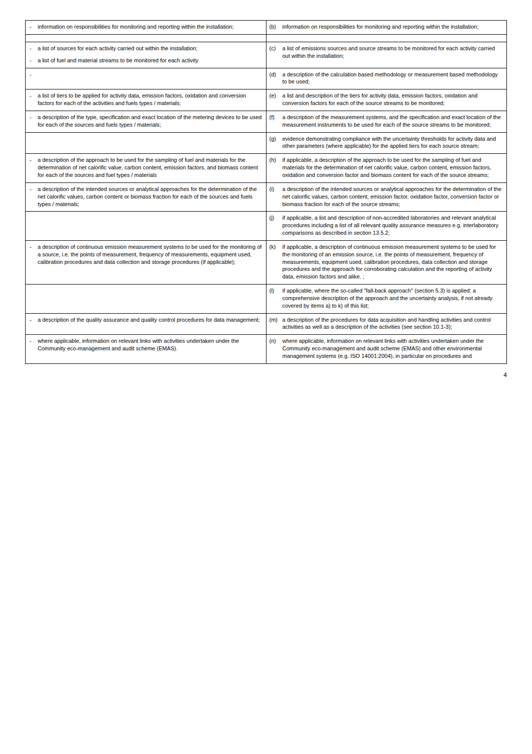| information on responsibilities for monitoring and reporting within the installation; | (b) information on responsibilities for monitoring and reporting within the installation; |
| a list of sources for each activity carried out within the installation; a list of fuel and material streams to be monitored for each activity | (c) a list of emissions sources and source streams to be monitored for each activity carried out within the installation; |
| | (d) a description of the calculation based methodology or measurement based methodology to be used; |
| a list of tiers to be applied for activity data, emission factors, oxidation and conversion factors for each of the activities and fuels types / materials; | (e) a list and description of the tiers for activity data, emission factors, oxidation and conversion factors for each of the source streams to be monitored; |
| a description of the type, specification and exact location of the metering devices to be used for each of the sources and fuels types / materials; | (f) a description of the measurement systems, and the specification and exact location of the measurement instruments to be used for each of the source streams to be monitored; |
| | (g) evidence demonstrating compliance with the uncertainty thresholds for activity data and other parameters (where applicable) for the applied tiers for each source stream; |
| a description of the approach to be used for the sampling of fuel and materials for the determination of net calorific value, carbon content, emission factors, and biomass content for each of the sources and fuel types / materials | (h) if applicable, a description of the approach to be used for the sampling of fuel and materials for the determination of net calorific value, carbon content, emission factors, oxidation and conversion factor and biomass content for each of the source streams; |
| a description of the intended sources or analytical approaches for the determination of the net calorific values, carbon content or biomass fraction for each of the sources and fuels types / materials; | (i) a description of the intended sources or analytical approaches for the determination of the net calorific values, carbon content, emission factor, oxidation factor, conversion factor or biomass fraction for each of the source streams; |
| | (j) if applicable, a list and description of non-accredited laboratories and relevant analytical procedures including a list of all relevant quality assurance measures e.g. interlaboratory comparisons as described in section 13.5.2; |
| a description of continuous emission measurement systems to be used for the monitoring of a source, i.e. the points of measurement, frequency of measurements, equipment used, calibration procedures and data collection and storage procedures (if applicable); | (k) if applicable, a description of continuous emission measurement systems to be used for the monitoring of an emission source, i.e. the points of measurement, frequency of measurements, equipment used, calibration procedures, data collection and storage procedures and the approach for corroborating calculation and the reporting of activity data, emission factors and alike. ; |
| | (l) if applicable, where the so-called "fall-back approach" (section 5.3) is applied: a comprehensive description of the approach and the uncertainty analysis, if not already covered by items a) to k) of this list; |
| a description of the quality assurance and quality control procedures for data management; | (m) a description of the procedures for data acquisition and handling activities and control activities as well as a description of the activities (see section 10.1-3); |
| where applicable, information on relevant links with activities undertaken under the Community eco-management and audit scheme (EMAS). | (n) where applicable, information on relevant links with activities undertaken under the Community eco-management and audit scheme (EMAS) and other environmental management systems (e.g. ISO 14001:2004), in particular on procedures and |
4